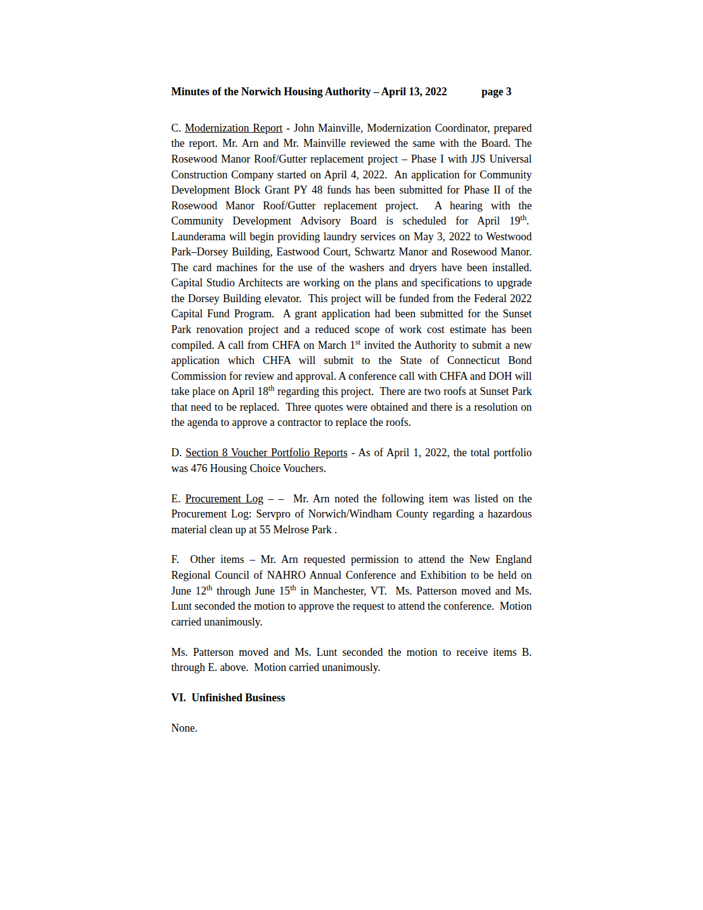Minutes of the Norwich Housing Authority – April 13, 2022 page 3
C. Modernization Report - John Mainville, Modernization Coordinator, prepared the report. Mr. Arn and Mr. Mainville reviewed the same with the Board. The Rosewood Manor Roof/Gutter replacement project – Phase I with JJS Universal Construction Company started on April 4, 2022. An application for Community Development Block Grant PY 48 funds has been submitted for Phase II of the Rosewood Manor Roof/Gutter replacement project. A hearing with the Community Development Advisory Board is scheduled for April 19th. Launderama will begin providing laundry services on May 3, 2022 to Westwood Park–Dorsey Building, Eastwood Court, Schwartz Manor and Rosewood Manor. The card machines for the use of the washers and dryers have been installed. Capital Studio Architects are working on the plans and specifications to upgrade the Dorsey Building elevator. This project will be funded from the Federal 2022 Capital Fund Program. A grant application had been submitted for the Sunset Park renovation project and a reduced scope of work cost estimate has been compiled. A call from CHFA on March 1st invited the Authority to submit a new application which CHFA will submit to the State of Connecticut Bond Commission for review and approval. A conference call with CHFA and DOH will take place on April 18th regarding this project. There are two roofs at Sunset Park that need to be replaced. Three quotes were obtained and there is a resolution on the agenda to approve a contractor to replace the roofs.
D. Section 8 Voucher Portfolio Reports - As of April 1, 2022, the total portfolio was 476 Housing Choice Vouchers.
E. Procurement Log – – Mr. Arn noted the following item was listed on the Procurement Log: Servpro of Norwich/Windham County regarding a hazardous material clean up at 55 Melrose Park .
F. Other items – Mr. Arn requested permission to attend the New England Regional Council of NAHRO Annual Conference and Exhibition to be held on June 12th through June 15th in Manchester, VT. Ms. Patterson moved and Ms. Lunt seconded the motion to approve the request to attend the conference. Motion carried unanimously.
Ms. Patterson moved and Ms. Lunt seconded the motion to receive items B. through E. above. Motion carried unanimously.
VI. Unfinished Business
None.